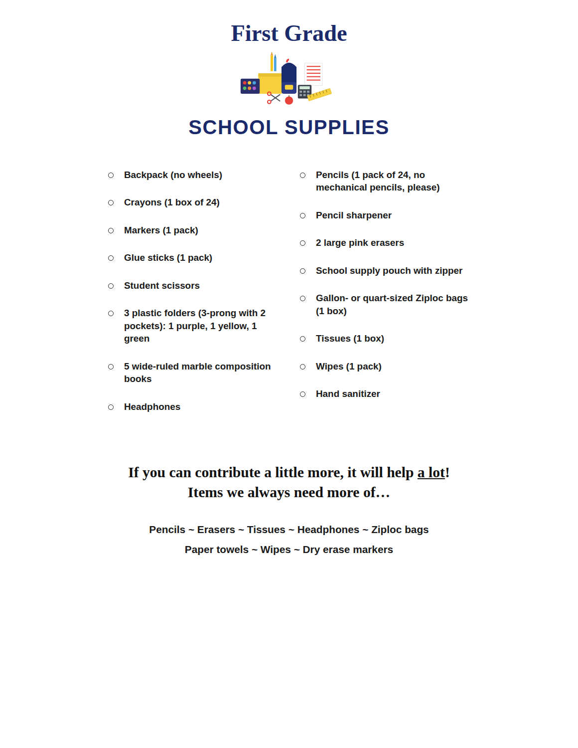First Grade
SCHOOL SUPPLIES
Backpack (no wheels)
Crayons (1 box of 24)
Markers (1 pack)
Glue sticks (1 pack)
Student scissors
3 plastic folders (3-prong with 2 pockets): 1 purple, 1 yellow, 1 green
5 wide-ruled marble composition books
Headphones
Pencils (1 pack of 24, no mechanical pencils, please)
Pencil sharpener
2 large pink erasers
School supply pouch with zipper
Gallon- or quart-sized Ziploc bags (1 box)
Tissues (1 box)
Wipes (1 pack)
Hand sanitizer
If you can contribute a little more, it will help a lot!
Items we always need more of…
Pencils ~ Erasers ~ Tissues ~ Headphones ~ Ziploc bags
Paper towels ~ Wipes ~ Dry erase markers